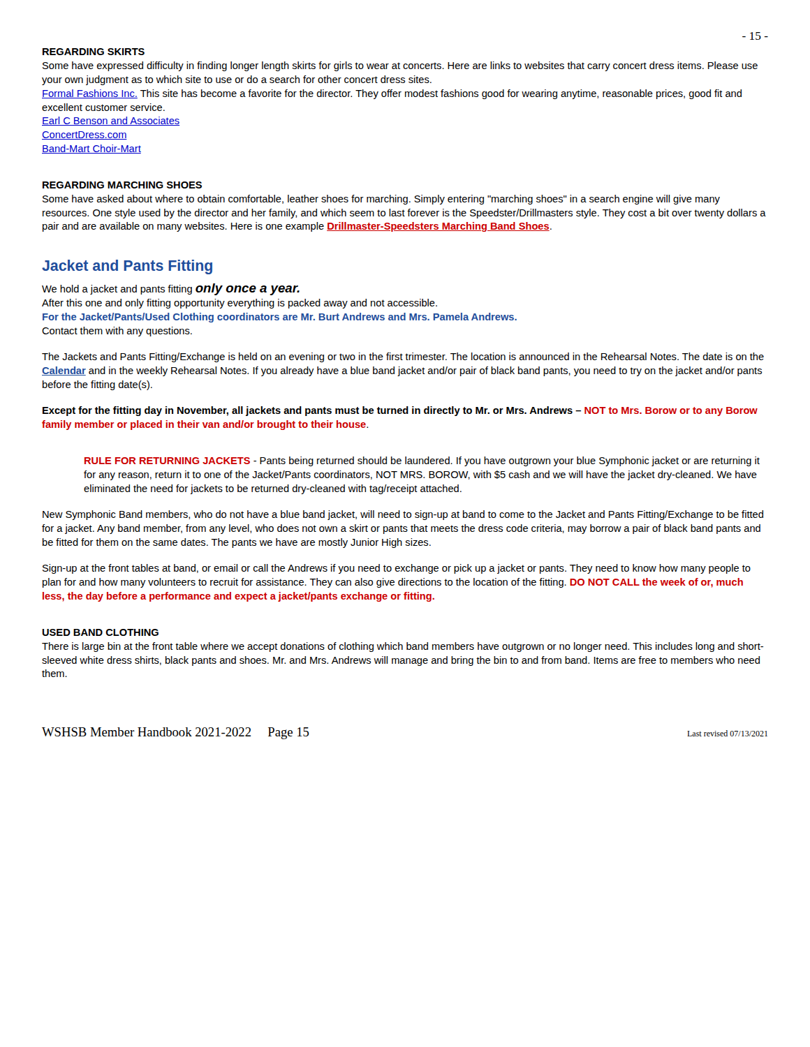- 15 -
Regarding Skirts
Some have expressed difficulty in finding longer length skirts for girls to wear at concerts. Here are links to websites that carry concert dress items. Please use your own judgment as to which site to use or do a search for other concert dress sites.
Formal Fashions Inc. This site has become a favorite for the director. They offer modest fashions good for wearing anytime, reasonable prices, good fit and excellent customer service.
Earl C Benson and Associates
ConcertDress.com
Band-Mart Choir-Mart
Regarding Marching Shoes
Some have asked about where to obtain comfortable, leather shoes for marching. Simply entering "marching shoes" in a search engine will give many resources. One style used by the director and her family, and which seem to last forever is the Speedster/Drillmasters style. They cost a bit over twenty dollars a pair and are available on many websites. Here is one example Drillmaster-Speedsters Marching Band Shoes.
Jacket and Pants Fitting
We hold a jacket and pants fitting only once a year.
After this one and only fitting opportunity everything is packed away and not accessible.
For the Jacket/Pants/Used Clothing coordinators are Mr. Burt Andrews and Mrs. Pamela Andrews.
Contact them with any questions.
The Jackets and Pants Fitting/Exchange is held on an evening or two in the first trimester. The location is announced in the Rehearsal Notes. The date is on the Calendar and in the weekly Rehearsal Notes. If you already have a blue band jacket and/or pair of black band pants, you need to try on the jacket and/or pants before the fitting date(s).
Except for the fitting day in November, all jackets and pants must be turned in directly to Mr. or Mrs. Andrews – NOT to Mrs. Borow or to any Borow family member or placed in their van and/or brought to their house.
RULE FOR RETURNING JACKETS - Pants being returned should be laundered. If you have outgrown your blue Symphonic jacket or are returning it for any reason, return it to one of the Jacket/Pants coordinators, NOT MRS. BOROW, with $5 cash and we will have the jacket dry-cleaned. We have eliminated the need for jackets to be returned dry-cleaned with tag/receipt attached.
New Symphonic Band members, who do not have a blue band jacket, will need to sign-up at band to come to the Jacket and Pants Fitting/Exchange to be fitted for a jacket. Any band member, from any level, who does not own a skirt or pants that meets the dress code criteria, may borrow a pair of black band pants and be fitted for them on the same dates. The pants we have are mostly Junior High sizes.
Sign-up at the front tables at band, or email or call the Andrews if you need to exchange or pick up a jacket or pants. They need to know how many people to plan for and how many volunteers to recruit for assistance. They can also give directions to the location of the fitting. DO NOT CALL the week of or, much less, the day before a performance and expect a jacket/pants exchange or fitting.
Used Band Clothing
There is large bin at the front table where we accept donations of clothing which band members have outgrown or no longer need. This includes long and short-sleeved white dress shirts, black pants and shoes. Mr. and Mrs. Andrews will manage and bring the bin to and from band. Items are free to members who need them.
WSHSB Member Handbook 2021-2022 Page 15
Last revised 07/13/2021